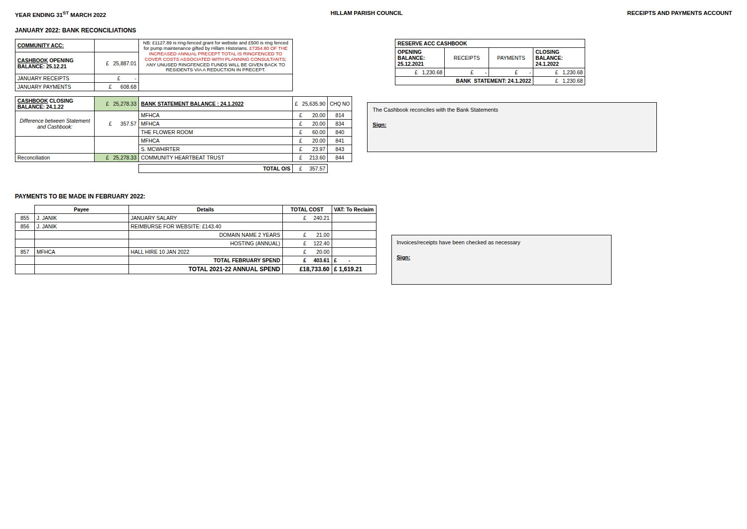YEAR ENDING 31ST MARCH 2022
HILLAM PARISH COUNCIL
RECEIPTS AND PAYMENTS ACCOUNT
JANUARY 2022: BANK RECONCILIATIONS
| COMMUNITY ACC: | | NB: £1127.89 is ring-fenced grant for website and £500 is ring fenced for pump maintenance gifted by Hillam Historians. £7354.80 OF THE INCREASED ANNUAL PRECEPT TOTAL IS RINGFENCED TO COVER COSTS ASSOCIATED WITH PLANNING CONSULTANTS; ANY UNUSED RINGFENCED FUNDS WILL BE GIVEN BACK TO RESIDENTS VIA A REDUCTION IN PRECEPT. | |
| CASHBOOK OPENING BALANCE: 25.12.21 | £ 25,887.01 | |
| JANUARY RECEIPTS | £ - | | |
| JANUARY PAYMENTS | £ 608.68 | |
| CASHBOOK CLOSING BALANCE: 24.1.22 | £ 25,278.33 | BANK STATEMENT BALANCE : 24.1.2022 | £ 25,635.90 | CHQ NO |
| Difference between Statement and Cashbook: | £ 357.57 | MFHCA | £ 20.00 | 814 |
| MFHCA | £ 20.00 | 834 |
| THE FLOWER ROOM | £ 60.00 | 840 |
| | | MFHCA | £ 20.00 | 841 |
| S. MCWHIRTER | £ 23.97 | 843 |
| Reconciliation | £ 25,278.33 | COMMUNITY HEARTBEAT TRUST | £ 213.60 | 844 |
| | | TOTAL O/S | £ 357.57 | |
| | | RESERVE ACC CASHBOOK |
| | | OPENING BALANCE: 25.12.2021 | RECEIPTS | PAYMENTS | CLOSING BALANCE: 24.1.2022 |
| | | £ 1,230.68 | £ - | £ - | £ 1,230.68 |
| | | BANK STATEMENT: 24.1.2022 | £ 1,230.68 |
The Cashbook reconciles with the Bank Statements
Sign:
PAYMENTS TO BE MADE IN FEBRUARY 2022:
| | Payee | Details | TOTAL COST | VAT: To Reclaim |
| 855 | J. JANIK | JANUARY SALARY | £ 240.21 | |
| 856 | J. JANIK | REIMBURSE FOR WEBSITE: £143.40 | | |
| | | DOMAIN NAME 2 YEARS | £ 21.00 | |
| | | HOSTING (ANNUAL) | £ 122.40 | |
| 857 | MFHCA | HALL HIRE 10 JAN 2022 | £ 20.00 | |
| | | TOTAL FEBRUARY SPEND | £ 403.61 | £ - |
| | | TOTAL 2021-22 ANNUAL SPEND | £18,733.60 | £ 1,619.21 |
Invoices/receipts have been checked as necessary
Sign: